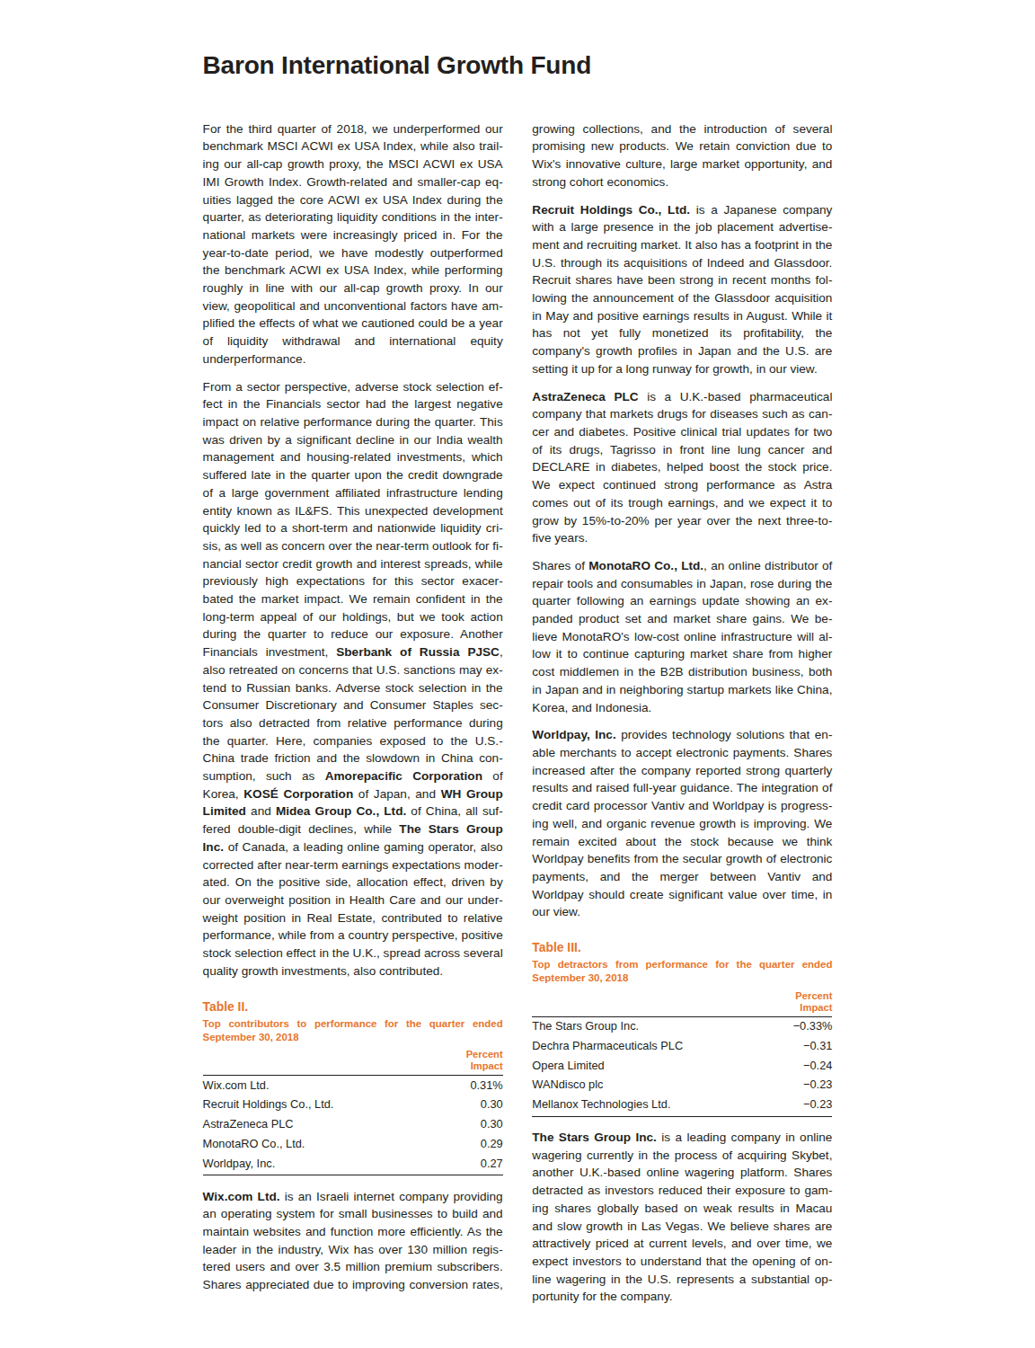Baron International Growth Fund
For the third quarter of 2018, we underperformed our benchmark MSCI ACWI ex USA Index, while also trailing our all-cap growth proxy, the MSCI ACWI ex USA IMI Growth Index. Growth-related and smaller-cap equities lagged the core ACWI ex USA Index during the quarter, as deteriorating liquidity conditions in the international markets were increasingly priced in. For the year-to-date period, we have modestly outperformed the benchmark ACWI ex USA Index, while performing roughly in line with our all-cap growth proxy. In our view, geopolitical and unconventional factors have amplified the effects of what we cautioned could be a year of liquidity withdrawal and international equity underperformance.
From a sector perspective, adverse stock selection effect in the Financials sector had the largest negative impact on relative performance during the quarter. This was driven by a significant decline in our India wealth management and housing-related investments, which suffered late in the quarter upon the credit downgrade of a large government affiliated infrastructure lending entity known as IL&FS. This unexpected development quickly led to a short-term and nationwide liquidity crisis, as well as concern over the near-term outlook for financial sector credit growth and interest spreads, while previously high expectations for this sector exacerbated the market impact. We remain confident in the long-term appeal of our holdings, but we took action during the quarter to reduce our exposure. Another Financials investment, Sberbank of Russia PJSC, also retreated on concerns that U.S. sanctions may extend to Russian banks. Adverse stock selection in the Consumer Discretionary and Consumer Staples sectors also detracted from relative performance during the quarter. Here, companies exposed to the U.S.-China trade friction and the slowdown in China consumption, such as Amorepacific Corporation of Korea, KOSÉ Corporation of Japan, and WH Group Limited and Midea Group Co., Ltd. of China, all suffered double-digit declines, while The Stars Group Inc. of Canada, a leading online gaming operator, also corrected after near-term earnings expectations moderated. On the positive side, allocation effect, driven by our overweight position in Health Care and our underweight position in Real Estate, contributed to relative performance, while from a country perspective, positive stock selection effect in the U.K., spread across several quality growth investments, also contributed.
Table II.
Top contributors to performance for the quarter ended September 30, 2018
| | Percent Impact |
| --- | --- |
| Wix.com Ltd. | 0.31% |
| Recruit Holdings Co., Ltd. | 0.30 |
| AstraZeneca PLC | 0.30 |
| MonotaRO Co., Ltd. | 0.29 |
| Worldpay, Inc. | 0.27 |
Wix.com Ltd. is an Israeli internet company providing an operating system for small businesses to build and maintain websites and function more efficiently. As the leader in the industry, Wix has over 130 million registered users and over 3.5 million premium subscribers. Shares appreciated due to improving conversion rates, growing collections, and the introduction of several promising new products. We retain conviction due to Wix's innovative culture, large market opportunity, and strong cohort economics.
Recruit Holdings Co., Ltd. is a Japanese company with a large presence in the job placement advertisement and recruiting market. It also has a footprint in the U.S. through its acquisitions of Indeed and Glassdoor. Recruit shares have been strong in recent months following the announcement of the Glassdoor acquisition in May and positive earnings results in August. While it has not yet fully monetized its profitability, the company's growth profiles in Japan and the U.S. are setting it up for a long runway for growth, in our view.
AstraZeneca PLC is a U.K.-based pharmaceutical company that markets drugs for diseases such as cancer and diabetes. Positive clinical trial updates for two of its drugs, Tagrisso in front line lung cancer and DECLARE in diabetes, helped boost the stock price. We expect continued strong performance as Astra comes out of its trough earnings, and we expect it to grow by 15%-to-20% per year over the next three-to-five years.
Shares of MonotaRO Co., Ltd., an online distributor of repair tools and consumables in Japan, rose during the quarter following an earnings update showing an expanded product set and market share gains. We believe MonotaRO's low-cost online infrastructure will allow it to continue capturing market share from higher cost middlemen in the B2B distribution business, both in Japan and in neighboring startup markets like China, Korea, and Indonesia.
Worldpay, Inc. provides technology solutions that enable merchants to accept electronic payments. Shares increased after the company reported strong quarterly results and raised full-year guidance. The integration of credit card processor Vantiv and Worldpay is progressing well, and organic revenue growth is improving. We remain excited about the stock because we think Worldpay benefits from the secular growth of electronic payments, and the merger between Vantiv and Worldpay should create significant value over time, in our view.
Table III.
Top detractors from performance for the quarter ended September 30, 2018
| | Percent Impact |
| --- | --- |
| The Stars Group Inc. | −0.33% |
| Dechra Pharmaceuticals PLC | −0.31 |
| Opera Limited | −0.24 |
| WANdisco plc | −0.23 |
| Mellanox Technologies Ltd. | −0.23 |
The Stars Group Inc. is a leading company in online wagering currently in the process of acquiring Skybet, another U.K.-based online wagering platform. Shares detracted as investors reduced their exposure to gaming shares globally based on weak results in Macau and slow growth in Las Vegas. We believe shares are attractively priced at current levels, and over time, we expect investors to understand that the opening of online wagering in the U.S. represents a substantial opportunity for the company.